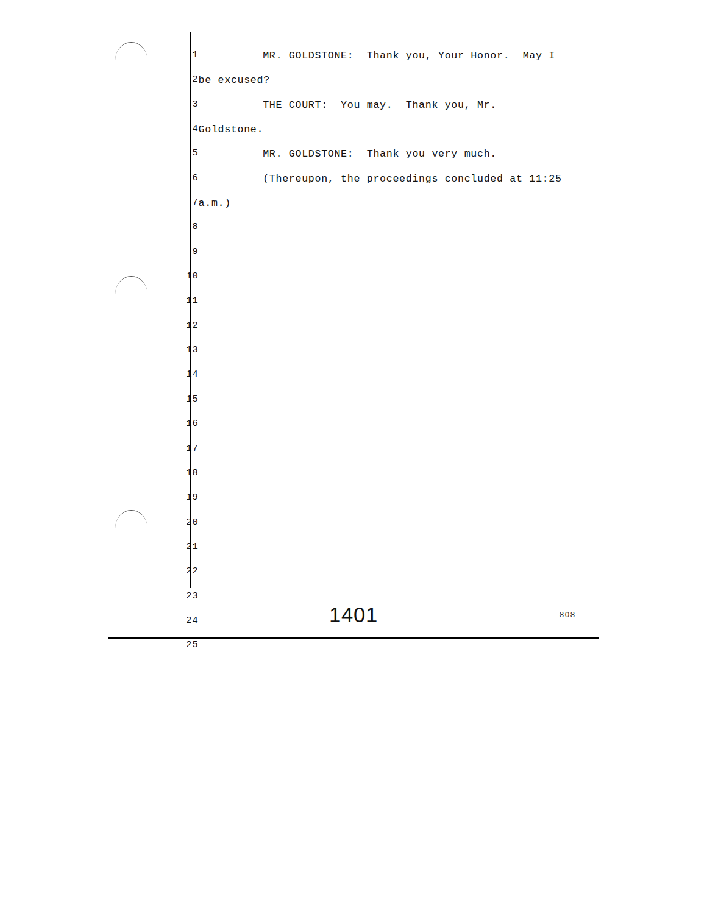| 1 | MR. GOLDSTONE: Thank you, Your Honor. May I |
| 2 | be excused? |
| 3 | THE COURT: You may. Thank you, Mr. |
| 4 | Goldstone. |
| 5 | MR. GOLDSTONE: Thank you very much. |
| 6 | (Thereupon, the proceedings concluded at 11:25 |
| 7 | a.m.) |
| 8 | |
| 9 | |
| 10 | |
| 11 | |
| 12 | |
| 13 | |
| 14 | |
| 15 | |
| 16 | |
| 17 | |
| 18 | |
| 19 | |
| 20 | |
| 21 | |
| 22 | |
| 23 | |
| 24 | |
| 25 | |
1401
808